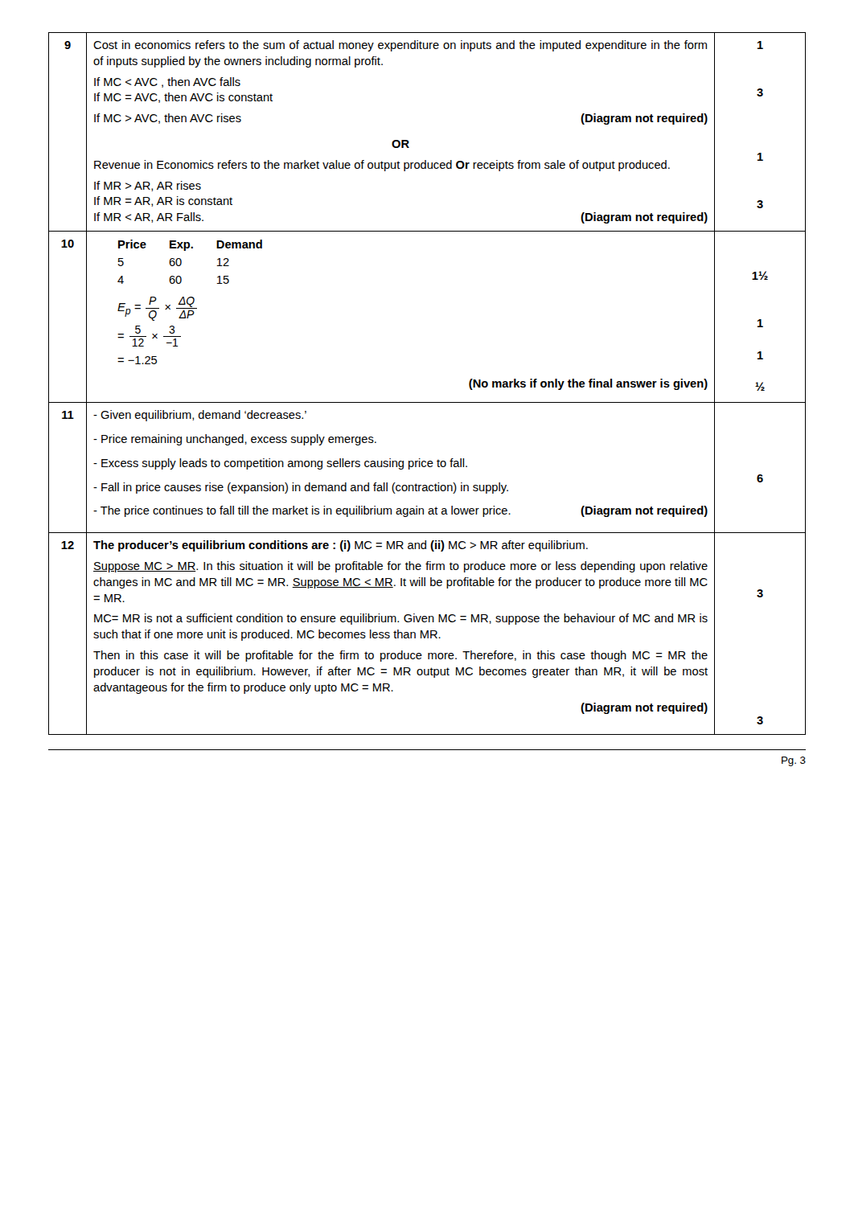| 9 | Cost in economics refers to the sum of actual money expenditure on inputs and the imputed expenditure in the form of inputs supplied by the owners including normal profit. If MC < AVC , then AVC falls If MC = AVC, then AVC is constant If MC > AVC, then AVC rises (Diagram not required) OR Revenue in Economics refers to the market value of output produced Or receipts from sale of output produced. If MR > AR, AR rises If MR = AR, AR is constant If MR < AR, AR Falls. (Diagram not required) | 1 3 1 3 |
| 10 | / Price / Exp. / Demand / / --- / --- / --- / / 5 / 60 / 12 / / 4 / 60 / 15 / E p = P Q × ΔQ ΔP = 5 12 × 3 −1 = −1.25 (No marks if only the final answer is given) | 1½ 1 1 ½ |
| 11 | - Given equilibrium, demand ‘decreases.’ - Price remaining unchanged, excess supply emerges. - Excess supply leads to competition among sellers causing price to fall. - Fall in price causes rise (expansion) in demand and fall (contraction) in supply. - The price continues to fall till the market is in equilibrium again at a lower price. (Diagram not required) | 6 |
| 12 | The producer’s equilibrium conditions are : (i) MC = MR and (ii) MC > MR after equilibrium. Suppose MC > MR . In this situation it will be profitable for the firm to produce more or less depending upon relative changes in MC and MR till MC = MR. Suppose MC < MR . It will be profitable for the producer to produce more till MC = MR. MC= MR is not a sufficient condition to ensure equilibrium. Given MC = MR, suppose the behaviour of MC and MR is such that if one more unit is produced. MC becomes less than MR. Then in this case it will be profitable for the firm to produce more. Therefore, in this case though MC = MR the producer is not in equilibrium. However, if after MC = MR output MC becomes greater than MR, it will be most advantageous for the firm to produce only upto MC = MR. (Diagram not required) | 3 3 |
Pg. 3